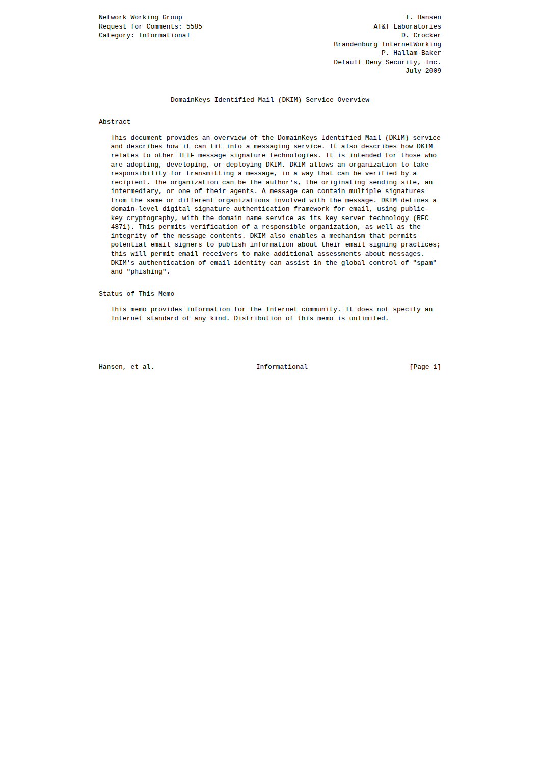| Network Working Group | T. Hansen |
| Request for Comments: 5585 | AT&T Laboratories |
| Category: Informational | D. Crocker |
| | Brandenburg InternetWorking |
| | P. Hallam-Baker |
| | Default Deny Security, Inc. |
| | July 2009 |
DomainKeys Identified Mail (DKIM) Service Overview
Abstract
This document provides an overview of the DomainKeys Identified Mail (DKIM) service and describes how it can fit into a messaging service. It also describes how DKIM relates to other IETF message signature technologies. It is intended for those who are adopting, developing, or deploying DKIM. DKIM allows an organization to take responsibility for transmitting a message, in a way that can be verified by a recipient. The organization can be the author's, the originating sending site, an intermediary, or one of their agents. A message can contain multiple signatures from the same or different organizations involved with the message. DKIM defines a domain-level digital signature authentication framework for email, using public- key cryptography, with the domain name service as its key server technology (RFC 4871). This permits verification of a responsible organization, as well as the integrity of the message contents. DKIM also enables a mechanism that permits potential email signers to publish information about their email signing practices; this will permit email receivers to make additional assessments about messages. DKIM's authentication of email identity can assist in the global control of "spam" and "phishing".
Status of This Memo
This memo provides information for the Internet community. It does not specify an Internet standard of any kind. Distribution of this memo is unlimited.
Hansen, et al. Informational [Page 1]